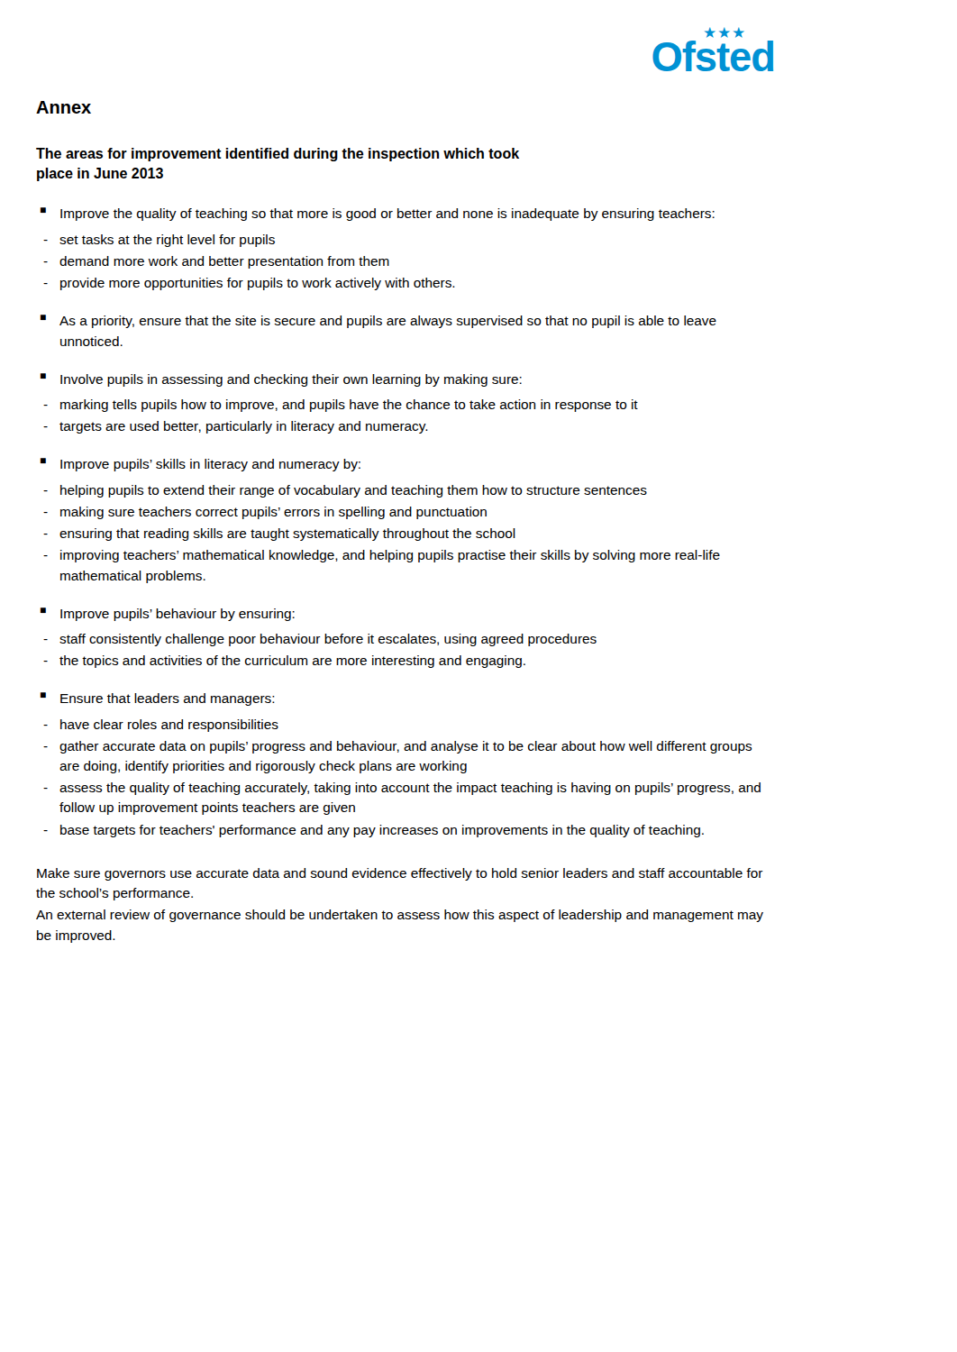★★★ Ofsted
Annex
The areas for improvement identified during the inspection which took
place in June 2013
Improve the quality of teaching so that more is good or better and none is inadequate by ensuring teachers:
set tasks at the right level for pupils
demand more work and better presentation from them
provide more opportunities for pupils to work actively with others.
As a priority, ensure that the site is secure and pupils are always supervised so that no pupil is able to leave unnoticed.
Involve pupils in assessing and checking their own learning by making sure:
marking tells pupils how to improve, and pupils have the chance to take action in response to it
targets are used better, particularly in literacy and numeracy.
Improve pupils’ skills in literacy and numeracy by:
helping pupils to extend their range of vocabulary and teaching them how to structure sentences
making sure teachers correct pupils’ errors in spelling and punctuation
ensuring that reading skills are taught systematically throughout the school
improving teachers’ mathematical knowledge, and helping pupils practise their skills by solving more real-life mathematical problems.
Improve pupils’ behaviour by ensuring:
staff consistently challenge poor behaviour before it escalates, using agreed procedures
the topics and activities of the curriculum are more interesting and engaging.
Ensure that leaders and managers:
have clear roles and responsibilities
gather accurate data on pupils’ progress and behaviour, and analyse it to be clear about how well different groups are doing, identify priorities and rigorously check plans are working
assess the quality of teaching accurately, taking into account the impact teaching is having on pupils’ progress, and follow up improvement points teachers are given
base targets for teachers' performance and any pay increases on improvements in the quality of teaching.
Make sure governors use accurate data and sound evidence effectively to hold senior leaders and staff accountable for the school’s performance.
An external review of governance should be undertaken to assess how this aspect of leadership and management may be improved.